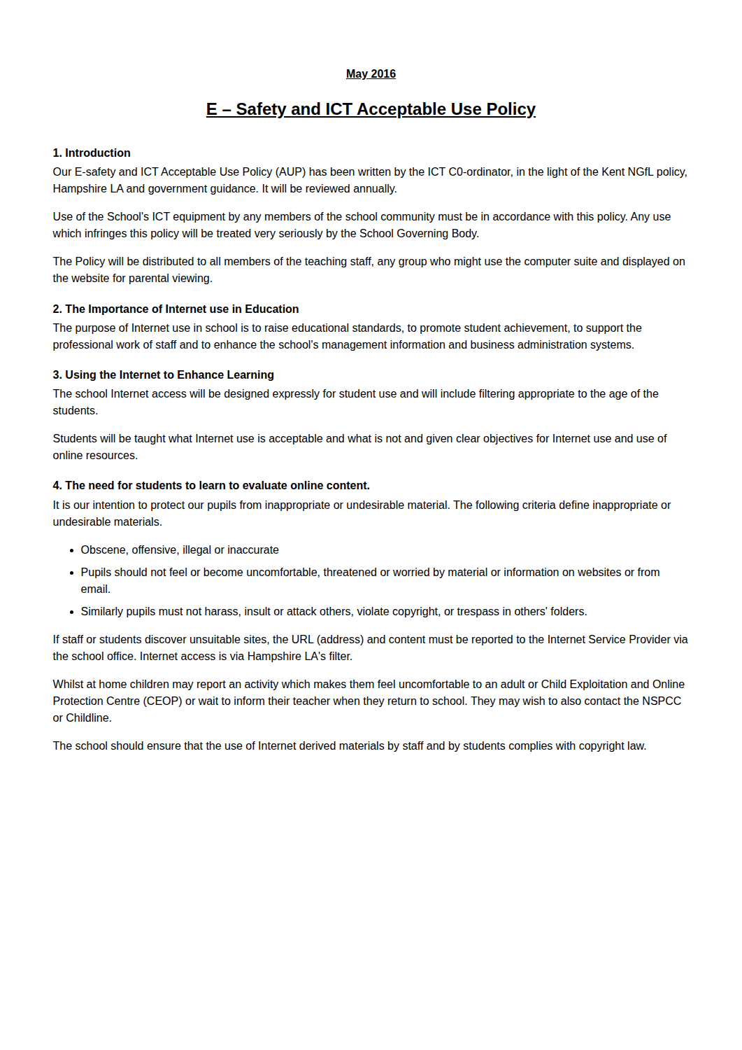May 2016
E – Safety and ICT Acceptable Use Policy
1. Introduction
Our E-safety and ICT Acceptable Use Policy (AUP) has been written by the ICT C0-ordinator, in the light of the Kent NGfL policy, Hampshire LA and government guidance. It will be reviewed annually.
Use of the School's ICT equipment by any members of the school community must be in accordance with this policy. Any use which infringes this policy will be treated very seriously by the School Governing Body.
The Policy will be distributed to all members of the teaching staff, any group who might use the computer suite and displayed on the website for parental viewing.
2. The Importance of Internet use in Education
The purpose of Internet use in school is to raise educational standards, to promote student achievement, to support the professional work of staff and to enhance the school's management information and business administration systems.
3. Using the Internet to Enhance Learning
The school Internet access will be designed expressly for student use and will include filtering appropriate to the age of the students.
Students will be taught what Internet use is acceptable and what is not and given clear objectives for Internet use and use of online resources.
4. The need for students to learn to evaluate online content.
It is our intention to protect our pupils from inappropriate or undesirable material. The following criteria define inappropriate or undesirable materials.
Obscene, offensive, illegal or inaccurate
Pupils should not feel or become uncomfortable, threatened or worried by material or information on websites or from email.
Similarly pupils must not harass, insult or attack others, violate copyright, or trespass in others' folders.
If staff or students discover unsuitable sites, the URL (address) and content must be reported to the Internet Service Provider via the school office. Internet access is via Hampshire LA's filter.
Whilst at home children may report an activity which makes them feel uncomfortable to an adult or Child Exploitation and Online Protection Centre (CEOP) or wait to inform their teacher when they return to school. They may wish to also contact the NSPCC or Childline.
The school should ensure that the use of Internet derived materials by staff and by students complies with copyright law.